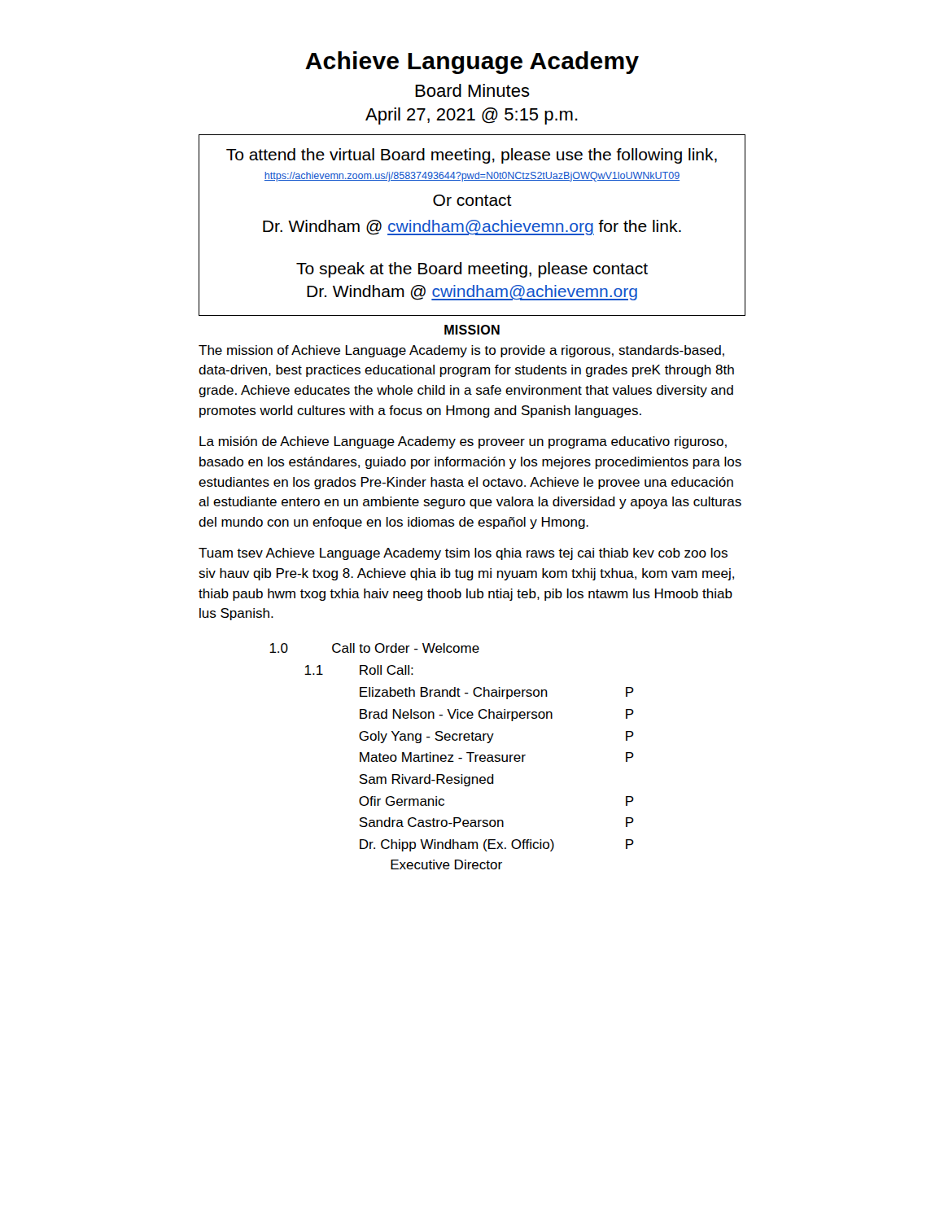Achieve Language Academy
Board Minutes
April 27, 2021 @ 5:15 p.m.
To attend the virtual Board meeting, please use the following link,
https://achievemn.zoom.us/j/85837493644?pwd=N0t0NCtzS2tUazBjOWQwV1loUWNkUT09
Or contact
Dr. Windham @ cwindham@achievemn.org for the link.
To speak at the Board meeting, please contact
Dr. Windham @ cwindham@achievemn.org
MISSION
The mission of Achieve Language Academy is to provide a rigorous, standards-based, data-driven, best practices educational program for students in grades preK through 8th grade. Achieve educates the whole child in a safe environment that values diversity and promotes world cultures with a focus on Hmong and Spanish languages.
La misión de Achieve Language Academy es proveer un programa educativo riguroso, basado en los estándares, guiado por información y los mejores procedimientos para los estudiantes en los grados Pre-Kinder hasta el octavo. Achieve le provee una educación al estudiante entero en un ambiente seguro que valora la diversidad y apoya las culturas del mundo con un enfoque en los idiomas de español y Hmong.
Tuam tsev Achieve Language Academy tsim los qhia raws tej cai thiab kev cob zoo los siv hauv qib Pre-k txog 8. Achieve qhia ib tug mi nyuam kom txhij txhua, kom vam meej, thiab paub hwm txog txhia haiv neeg thoob lub ntiaj teb, pib los ntawm lus Hmoob thiab lus Spanish.
1.0 Call to Order - Welcome
1.1 Roll Call:
| Elizabeth Brandt - Chairperson | P |
| Brad Nelson - Vice Chairperson | P |
| Goly Yang - Secretary | P |
| Mateo Martinez - Treasurer | P |
| Sam Rivard-Resigned | |
| Ofir Germanic | P |
| Sandra Castro-Pearson | P |
| Dr. Chipp Windham (Ex. Officio) | P |
Executive Director